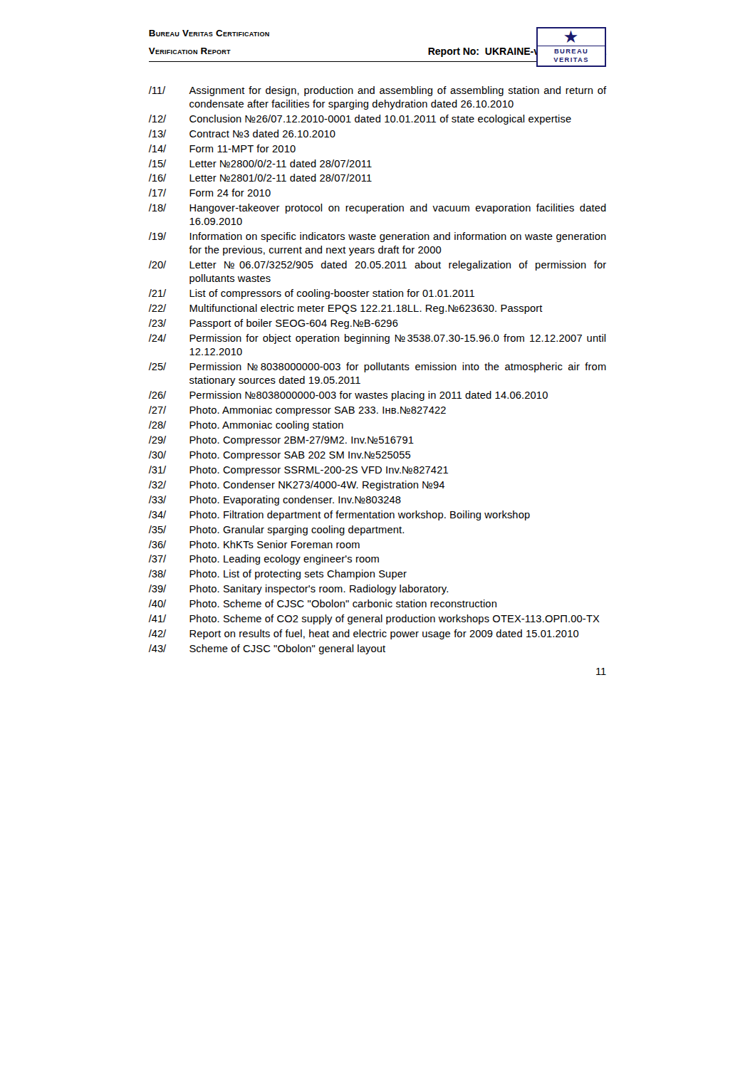Bureau Veritas Certification
Verification Report
Report No: UKRAINE-ver/0290/2011/1
★
BUREAU
VERITAS
/11/Assignment for design, production and assembling of assembling station and return of condensate after facilities for sparging dehydration dated 26.10.2010
/12/Conclusion №26/07.12.2010-0001 dated 10.01.2011 of state ecological expertise
/13/Contract №3 dated 26.10.2010
/14/Form 11-MPT for 2010
/15/Letter №2800/0/2-11 dated 28/07/2011
/16/Letter №2801/0/2-11 dated 28/07/2011
/17/Form 24 for 2010
/18/Hangover-takeover protocol on recuperation and vacuum evaporation facilities dated 16.09.2010
/19/Information on specific indicators waste generation and information on waste generation for the previous, current and next years draft for 2000
/20/Letter №06.07/3252/905 dated 20.05.2011 about relegalization of permission for pollutants wastes
/21/List of compressors of cooling-booster station for 01.01.2011
/22/Multifunctional electric meter EPQS 122.21.18LL. Reg.№623630. Passport
/23/Passport of boiler SEOG-604 Reg.№B-6296
/24/Permission for object operation beginning №3538.07.30-15.96.0 from 12.12.2007 until 12.12.2010
/25/Permission №8038000000-003 for pollutants emission into the atmospheric air from stationary sources dated 19.05.2011
/26/Permission №8038000000-003 for wastes placing in 2011 dated 14.06.2010
/27/Photo. Ammoniac compressor SAB 233. Інв.№827422
/28/Photo. Ammoniac cooling station
/29/Photo. Compressor 2BM-27/9M2. Inv.№516791
/30/Photo. Compressor SAB 202 SM Inv.№525055
/31/Photo. Compressor SSRML-200-2S VFD Inv.№827421
/32/Photo. Condenser NK273/4000-4W. Registration №94
/33/Photo. Evaporating condenser. Inv.№803248
/34/Photo. Filtration department of fermentation workshop. Boiling workshop
/35/Photo. Granular sparging cooling department.
/36/Photo. KhKTs Senior Foreman room
/37/Photo. Leading ecology engineer's room
/38/Photo. List of protecting sets Champion Super
/39/Photo. Sanitary inspector's room. Radiology laboratory.
/40/Photo. Scheme of CJSC "Obolon" carbonic station reconstruction
/41/Photo. Scheme of CO2 supply of general production workshops ОТЕХ-113.ОРП.00-ТХ
/42/Report on results of fuel, heat and electric power usage for 2009 dated 15.01.2010
/43/Scheme of CJSC "Obolon" general layout
11